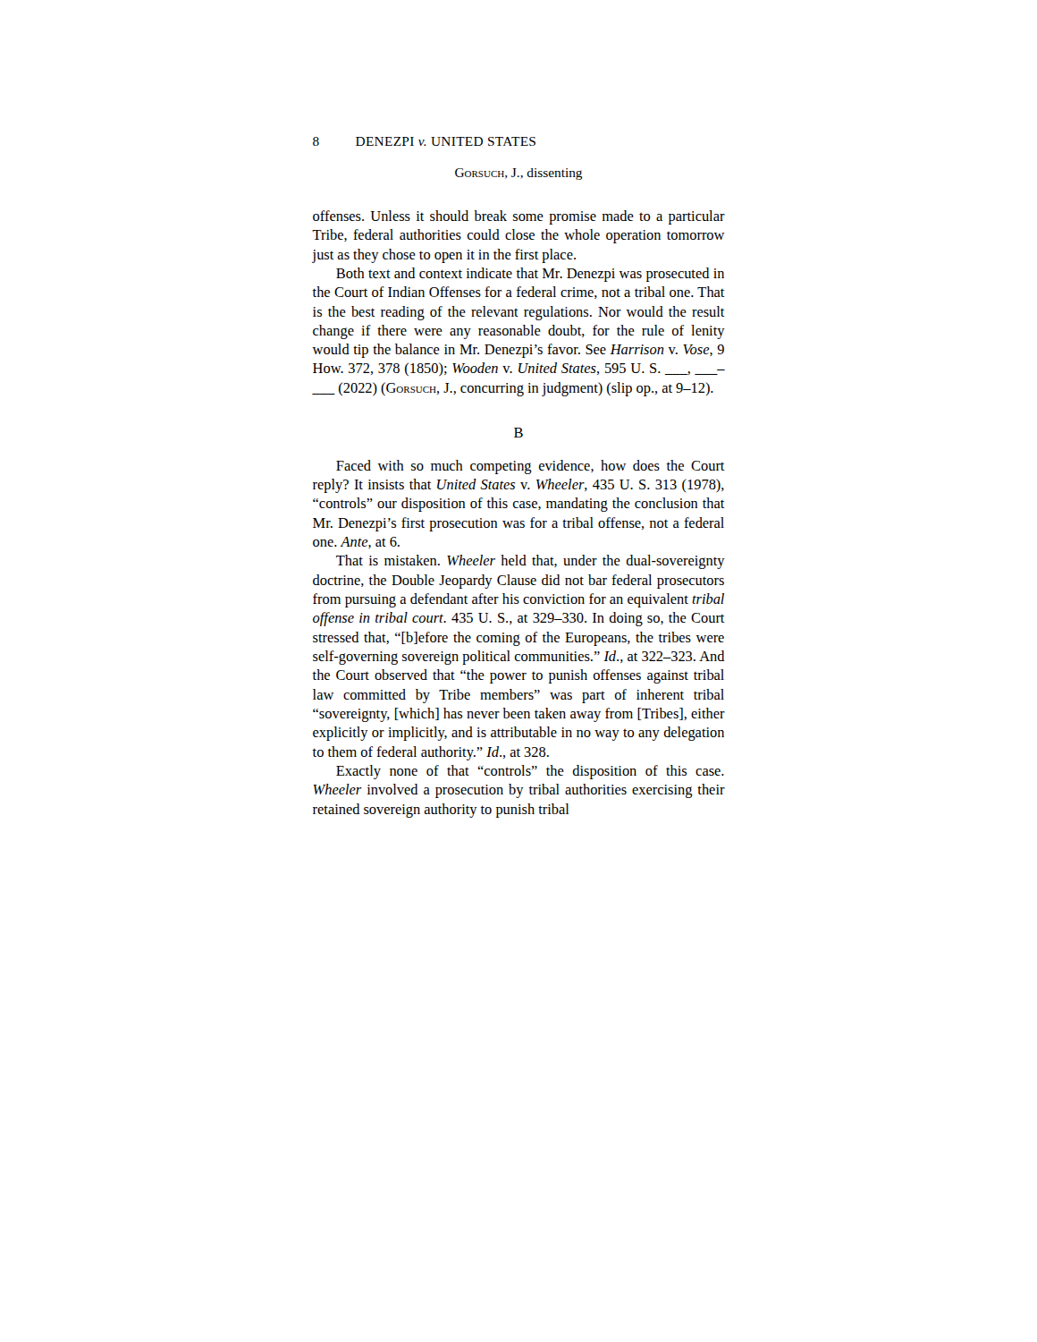8 DENEZPI v. UNITED STATES
Gorsuch, J., dissenting
offenses. Unless it should break some promise made to a particular Tribe, federal authorities could close the whole operation tomorrow just as they chose to open it in the first place.
Both text and context indicate that Mr. Denezpi was prosecuted in the Court of Indian Offenses for a federal crime, not a tribal one. That is the best reading of the relevant regulations. Nor would the result change if there were any reasonable doubt, for the rule of lenity would tip the balance in Mr. Denezpi’s favor. See Harrison v. Vose, 9 How. 372, 378 (1850); Wooden v. United States, 595 U. S. ___, ___–___ (2022) (Gorsuch, J., concurring in judgment) (slip op., at 9–12).
B
Faced with so much competing evidence, how does the Court reply? It insists that United States v. Wheeler, 435 U. S. 313 (1978), “controls” our disposition of this case, mandating the conclusion that Mr. Denezpi’s first prosecution was for a tribal offense, not a federal one. Ante, at 6.
That is mistaken. Wheeler held that, under the dual-sovereignty doctrine, the Double Jeopardy Clause did not bar federal prosecutors from pursuing a defendant after his conviction for an equivalent tribal offense in tribal court. 435 U. S., at 329–330. In doing so, the Court stressed that, “[b]efore the coming of the Europeans, the tribes were self-governing sovereign political communities.” Id., at 322–323. And the Court observed that “the power to punish offenses against tribal law committed by Tribe members” was part of inherent tribal “sovereignty, [which] has never been taken away from [Tribes], either explicitly or implicitly, and is attributable in no way to any delegation to them of federal authority.” Id., at 328.
Exactly none of that “controls” the disposition of this case. Wheeler involved a prosecution by tribal authorities exercising their retained sovereign authority to punish tribal